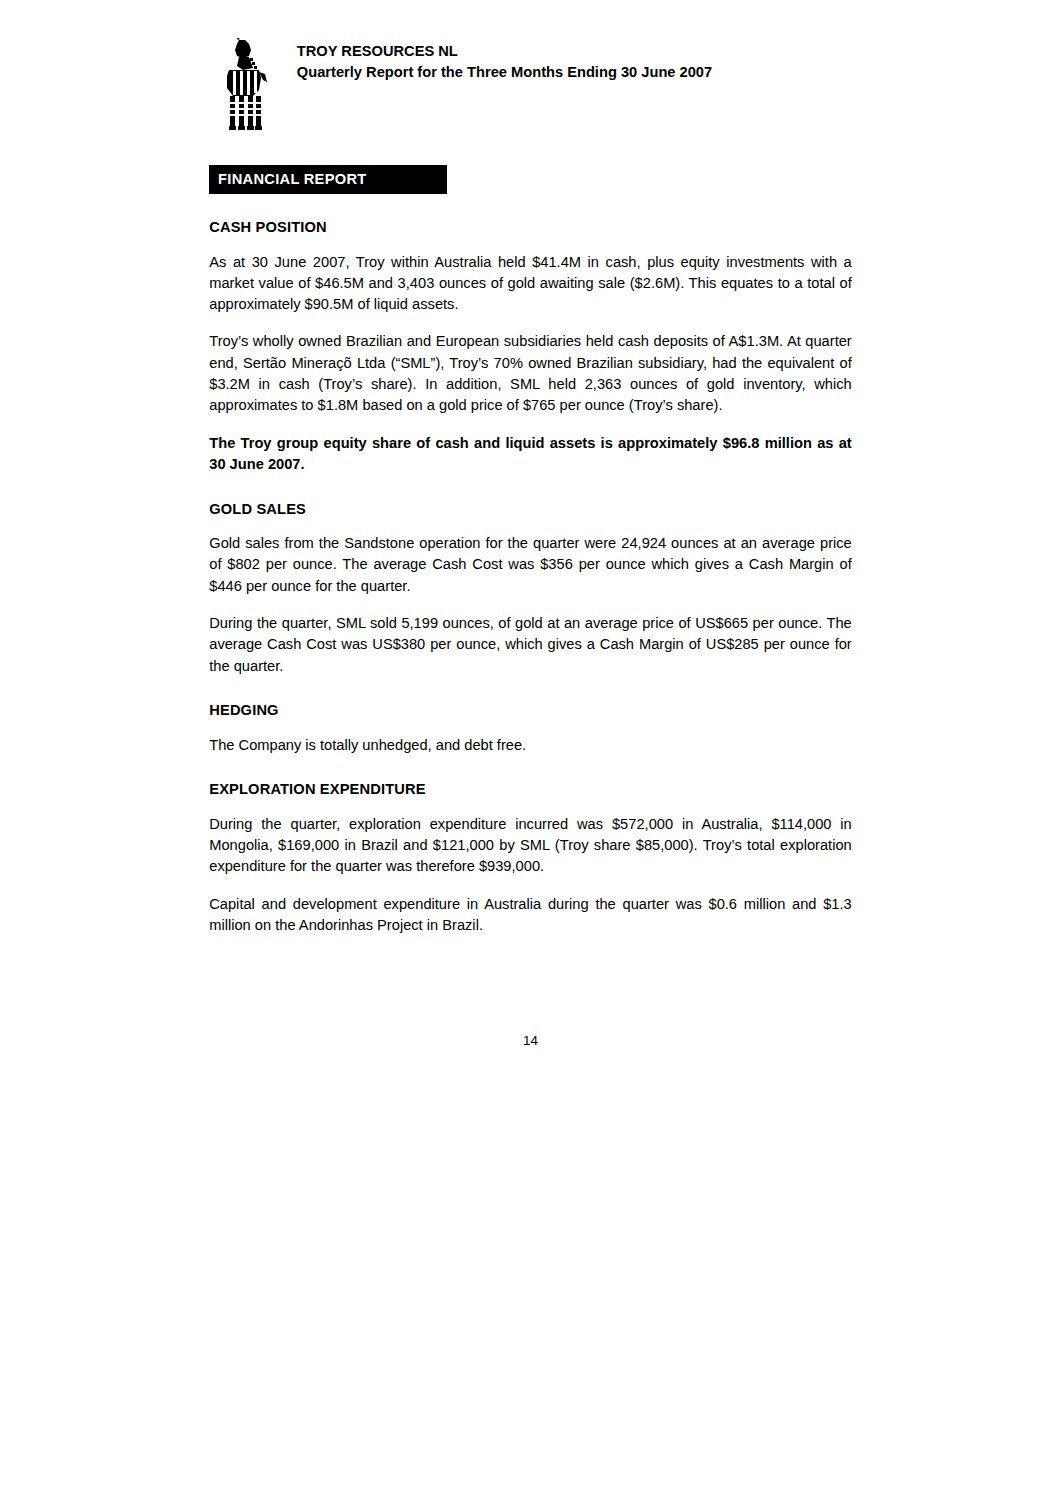TROY RESOURCES NL
Quarterly Report for the Three Months Ending 30 June 2007
FINANCIAL REPORT
CASH POSITION
As at 30 June 2007, Troy within Australia held $41.4M in cash, plus equity investments with a market value of $46.5M and 3,403 ounces of gold awaiting sale ($2.6M). This equates to a total of approximately $90.5M of liquid assets.
Troy’s wholly owned Brazilian and European subsidiaries held cash deposits of A$1.3M. At quarter end, Sertão Mineraçõ Ltda (“SML”), Troy’s 70% owned Brazilian subsidiary, had the equivalent of $3.2M in cash (Troy’s share). In addition, SML held 2,363 ounces of gold inventory, which approximates to $1.8M based on a gold price of $765 per ounce (Troy’s share).
The Troy group equity share of cash and liquid assets is approximately $96.8 million as at 30 June 2007.
GOLD SALES
Gold sales from the Sandstone operation for the quarter were 24,924 ounces at an average price of $802 per ounce. The average Cash Cost was $356 per ounce which gives a Cash Margin of $446 per ounce for the quarter.
During the quarter, SML sold 5,199 ounces, of gold at an average price of US$665 per ounce. The average Cash Cost was US$380 per ounce, which gives a Cash Margin of US$285 per ounce for the quarter.
HEDGING
The Company is totally unhedged, and debt free.
EXPLORATION EXPENDITURE
During the quarter, exploration expenditure incurred was $572,000 in Australia, $114,000 in Mongolia, $169,000 in Brazil and $121,000 by SML (Troy share $85,000). Troy’s total exploration expenditure for the quarter was therefore $939,000.
Capital and development expenditure in Australia during the quarter was $0.6 million and $1.3 million on the Andorinhas Project in Brazil.
14